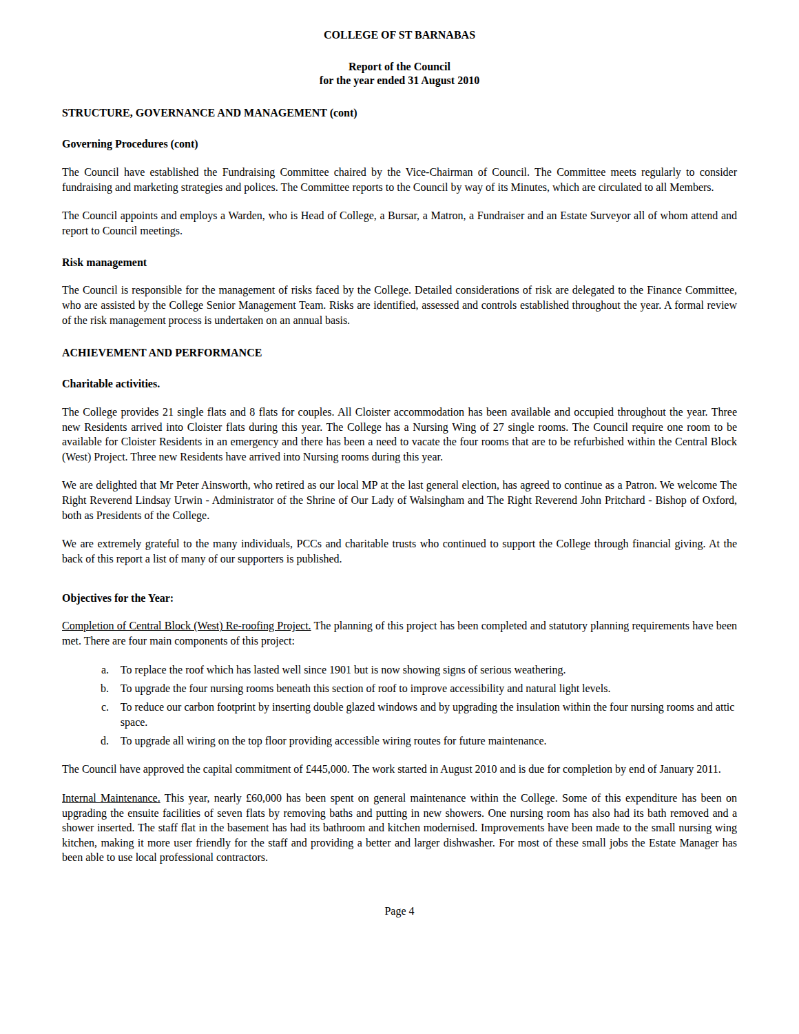COLLEGE OF ST BARNABAS
Report of the Council
for the year ended 31 August 2010
STRUCTURE, GOVERNANCE AND MANAGEMENT (cont)
Governing Procedures (cont)
The Council have established the Fundraising Committee chaired by the Vice-Chairman of Council. The Committee meets regularly to consider fundraising and marketing strategies and polices. The Committee reports to the Council by way of its Minutes, which are circulated to all Members.
The Council appoints and employs a Warden, who is Head of College, a Bursar, a Matron, a Fundraiser and an Estate Surveyor all of whom attend and report to Council meetings.
Risk management
The Council is responsible for the management of risks faced by the College. Detailed considerations of risk are delegated to the Finance Committee, who are assisted by the College Senior Management Team. Risks are identified, assessed and controls established throughout the year. A formal review of the risk management process is undertaken on an annual basis.
ACHIEVEMENT AND PERFORMANCE
Charitable activities.
The College provides 21 single flats and 8 flats for couples. All Cloister accommodation has been available and occupied throughout the year. Three new Residents arrived into Cloister flats during this year. The College has a Nursing Wing of 27 single rooms. The Council require one room to be available for Cloister Residents in an emergency and there has been a need to vacate the four rooms that are to be refurbished within the Central Block (West) Project. Three new Residents have arrived into Nursing rooms during this year.
We are delighted that Mr Peter Ainsworth, who retired as our local MP at the last general election, has agreed to continue as a Patron. We welcome The Right Reverend Lindsay Urwin - Administrator of the Shrine of Our Lady of Walsingham and The Right Reverend John Pritchard - Bishop of Oxford, both as Presidents of the College.
We are extremely grateful to the many individuals, PCCs and charitable trusts who continued to support the College through financial giving. At the back of this report a list of many of our supporters is published.
Objectives for the Year:
Completion of Central Block (West) Re-roofing Project. The planning of this project has been completed and statutory planning requirements have been met. There are four main components of this project:
To replace the roof which has lasted well since 1901 but is now showing signs of serious weathering.
To upgrade the four nursing rooms beneath this section of roof to improve accessibility and natural light levels.
To reduce our carbon footprint by inserting double glazed windows and by upgrading the insulation within the four nursing rooms and attic space.
To upgrade all wiring on the top floor providing accessible wiring routes for future maintenance.
The Council have approved the capital commitment of £445,000. The work started in August 2010 and is due for completion by end of January 2011.
Internal Maintenance. This year, nearly £60,000 has been spent on general maintenance within the College. Some of this expenditure has been on upgrading the ensuite facilities of seven flats by removing baths and putting in new showers. One nursing room has also had its bath removed and a shower inserted. The staff flat in the basement has had its bathroom and kitchen modernised. Improvements have been made to the small nursing wing kitchen, making it more user friendly for the staff and providing a better and larger dishwasher. For most of these small jobs the Estate Manager has been able to use local professional contractors.
Page 4